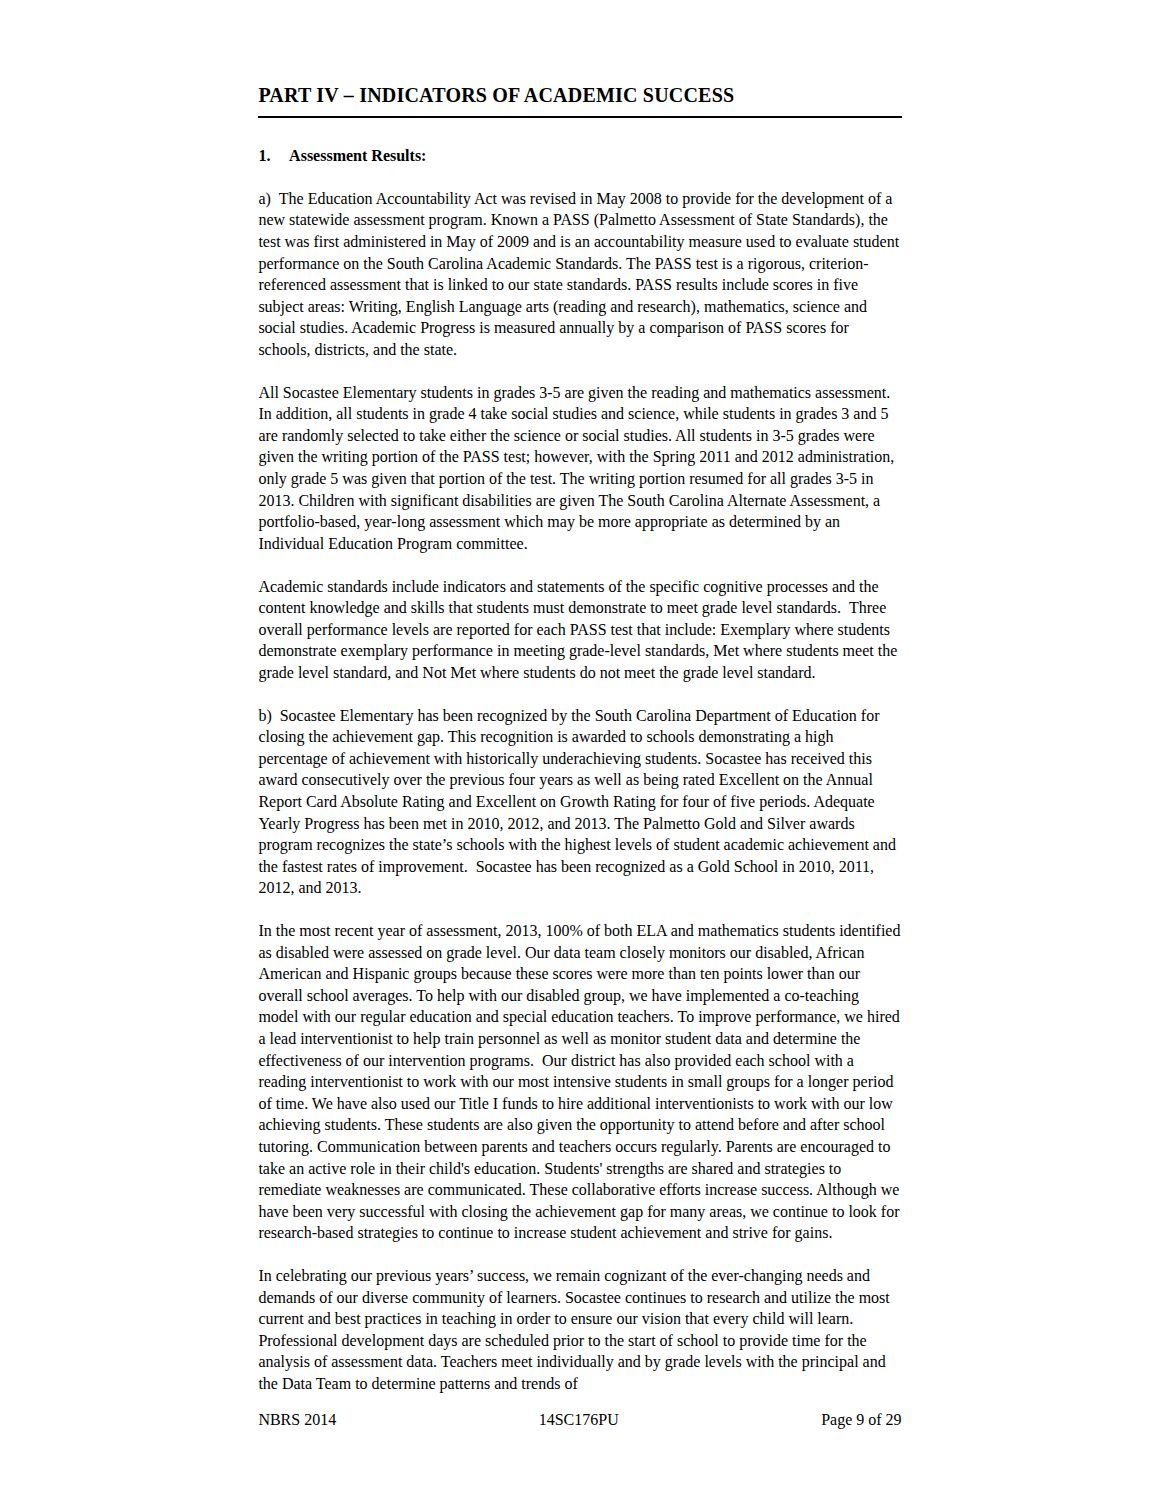PART IV – INDICATORS OF ACADEMIC SUCCESS
1. Assessment Results:
a) The Education Accountability Act was revised in May 2008 to provide for the development of a new statewide assessment program. Known a PASS (Palmetto Assessment of State Standards), the test was first administered in May of 2009 and is an accountability measure used to evaluate student performance on the South Carolina Academic Standards. The PASS test is a rigorous, criterion-referenced assessment that is linked to our state standards. PASS results include scores in five subject areas: Writing, English Language arts (reading and research), mathematics, science and social studies. Academic Progress is measured annually by a comparison of PASS scores for schools, districts, and the state.
All Socastee Elementary students in grades 3-5 are given the reading and mathematics assessment. In addition, all students in grade 4 take social studies and science, while students in grades 3 and 5 are randomly selected to take either the science or social studies. All students in 3-5 grades were given the writing portion of the PASS test; however, with the Spring 2011 and 2012 administration, only grade 5 was given that portion of the test. The writing portion resumed for all grades 3-5 in 2013. Children with significant disabilities are given The South Carolina Alternate Assessment, a portfolio-based, year-long assessment which may be more appropriate as determined by an Individual Education Program committee.
Academic standards include indicators and statements of the specific cognitive processes and the content knowledge and skills that students must demonstrate to meet grade level standards. Three overall performance levels are reported for each PASS test that include: Exemplary where students demonstrate exemplary performance in meeting grade-level standards, Met where students meet the grade level standard, and Not Met where students do not meet the grade level standard.
b) Socastee Elementary has been recognized by the South Carolina Department of Education for closing the achievement gap. This recognition is awarded to schools demonstrating a high percentage of achievement with historically underachieving students. Socastee has received this award consecutively over the previous four years as well as being rated Excellent on the Annual Report Card Absolute Rating and Excellent on Growth Rating for four of five periods. Adequate Yearly Progress has been met in 2010, 2012, and 2013. The Palmetto Gold and Silver awards program recognizes the state’s schools with the highest levels of student academic achievement and the fastest rates of improvement. Socastee has been recognized as a Gold School in 2010, 2011, 2012, and 2013.
In the most recent year of assessment, 2013, 100% of both ELA and mathematics students identified as disabled were assessed on grade level. Our data team closely monitors our disabled, African American and Hispanic groups because these scores were more than ten points lower than our overall school averages. To help with our disabled group, we have implemented a co-teaching model with our regular education and special education teachers. To improve performance, we hired a lead interventionist to help train personnel as well as monitor student data and determine the effectiveness of our intervention programs. Our district has also provided each school with a reading interventionist to work with our most intensive students in small groups for a longer period of time. We have also used our Title I funds to hire additional interventionists to work with our low achieving students. These students are also given the opportunity to attend before and after school tutoring. Communication between parents and teachers occurs regularly. Parents are encouraged to take an active role in their child's education. Students' strengths are shared and strategies to remediate weaknesses are communicated. These collaborative efforts increase success. Although we have been very successful with closing the achievement gap for many areas, we continue to look for research-based strategies to continue to increase student achievement and strive for gains.
In celebrating our previous years’ success, we remain cognizant of the ever-changing needs and demands of our diverse community of learners. Socastee continues to research and utilize the most current and best practices in teaching in order to ensure our vision that every child will learn. Professional development days are scheduled prior to the start of school to provide time for the analysis of assessment data. Teachers meet individually and by grade levels with the principal and the Data Team to determine patterns and trends of
NBRS 2014
14SC176PU
Page 9 of 29